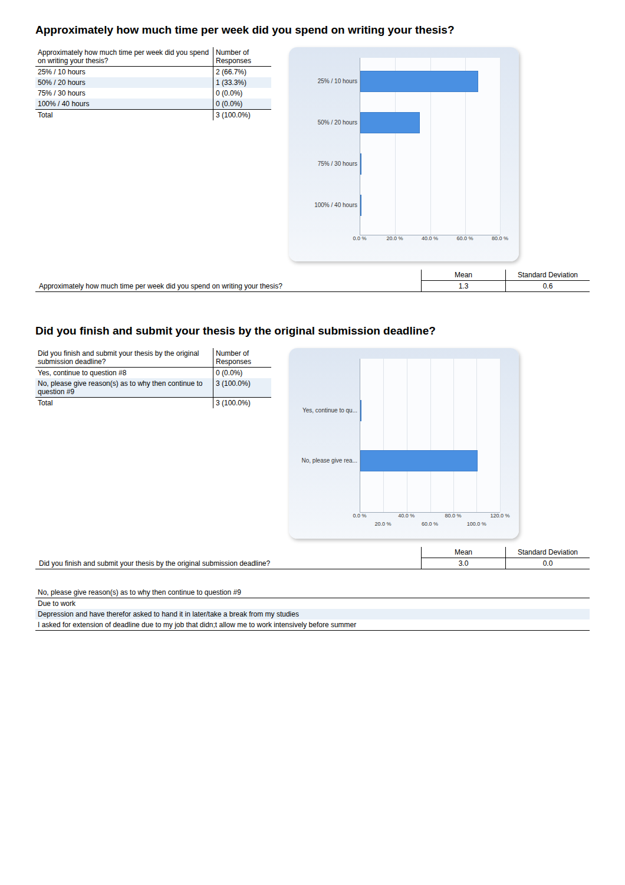Approximately how much time per week did you spend on writing your thesis?
| Approximately how much time per week did you spend on writing your thesis? | Number of Responses |
| --- | --- |
| 25% / 10 hours | 2 (66.7%) |
| 50% / 20 hours | 1 (33.3%) |
| 75% / 30 hours | 0 (0.0%) |
| 100% / 40 hours | 0 (0.0%) |
| Total | 3 (100.0%) |
25% / 10 hours
50% / 20 hours
75% / 30 hours
100% / 40 hours
0.0 % 20.0 % 40.0 % 60.0 % 80.0 %
| | Mean | Standard Deviation |
| --- | --- | --- |
| Approximately how much time per week did you spend on writing your thesis? | 1.3 | 0.6 |
Did you finish and submit your thesis by the original submission deadline?
| Did you finish and submit your thesis by the original submission deadline? | Number of Responses |
| --- | --- |
| Yes, continue to question #8 | 0 (0.0%) |
| No, please give reason(s) as to why then continue to question #9 | 3 (100.0%) |
| Total | 3 (100.0%) |
Yes, continue to qu...
No, please give rea...
0.0 % 20.0 % 40.0 % 60.0 % 80.0 % 100.0 % 120.0 %
| | Mean | Standard Deviation |
| --- | --- | --- |
| Did you finish and submit your thesis by the original submission deadline? | 3.0 | 0.0 |
| No, please give reason(s) as to why then continue to question #9 |
| --- |
| Due to work |
| Depression and have therefor asked to hand it in later/take a break from my studies |
| I asked for extension of deadline due to my job that didn;t allow me to work intensively before summer |